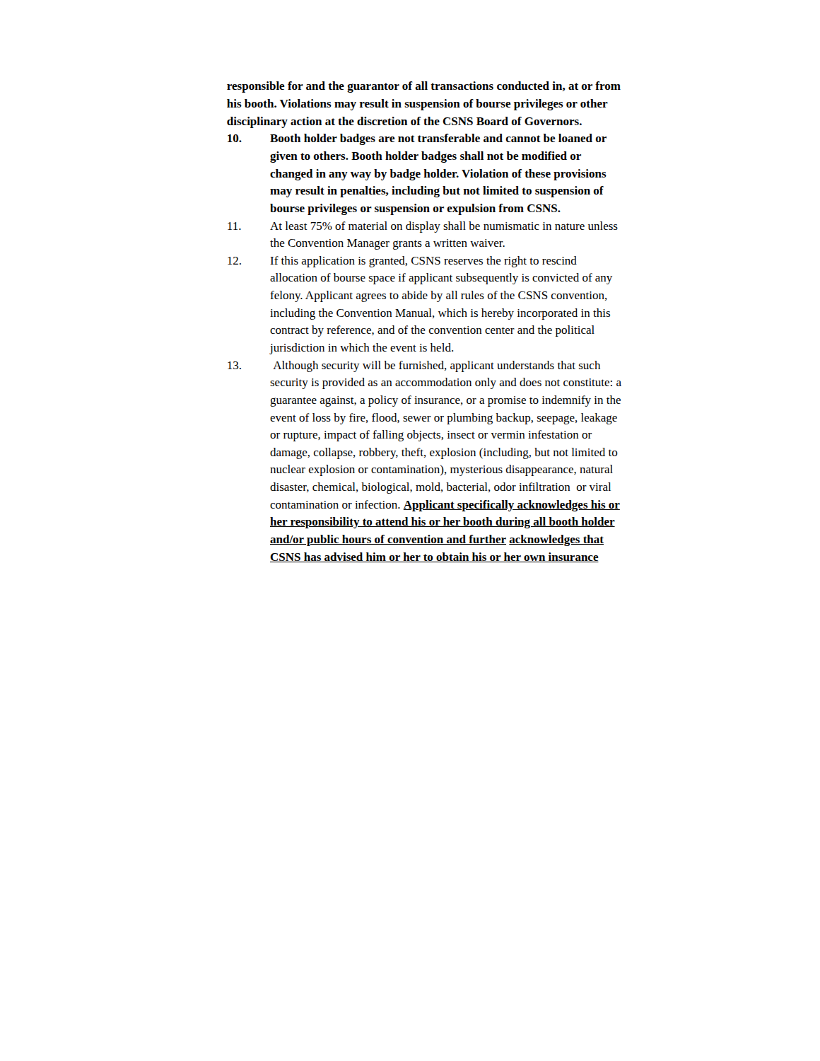responsible for and the guarantor of all transactions conducted in, at or from his booth. Violations may result in suspension of bourse privileges or other disciplinary action at the discretion of the CSNS Board of Governors.
10. Booth holder badges are not transferable and cannot be loaned or given to others. Booth holder badges shall not be modified or changed in any way by badge holder. Violation of these provisions may result in penalties, including but not limited to suspension of bourse privileges or suspension or expulsion from CSNS.
11. At least 75% of material on display shall be numismatic in nature unless the Convention Manager grants a written waiver.
12. If this application is granted, CSNS reserves the right to rescind allocation of bourse space if applicant subsequently is convicted of any felony. Applicant agrees to abide by all rules of the CSNS convention, including the Convention Manual, which is hereby incorporated in this contract by reference, and of the convention center and the political jurisdiction in which the event is held.
13. Although security will be furnished, applicant understands that such security is provided as an accommodation only and does not constitute: a guarantee against, a policy of insurance, or a promise to indemnify in the event of loss by fire, flood, sewer or plumbing backup, seepage, leakage or rupture, impact of falling objects, insect or vermin infestation or damage, collapse, robbery, theft, explosion (including, but not limited to nuclear explosion or contamination), mysterious disappearance, natural disaster, chemical, biological, mold, bacterial, odor infiltration or viral contamination or infection. Applicant specifically acknowledges his or her responsibility to attend his or her booth during all booth holder and/or public hours of convention and further acknowledges that CSNS has advised him or her to obtain his or her own insurance